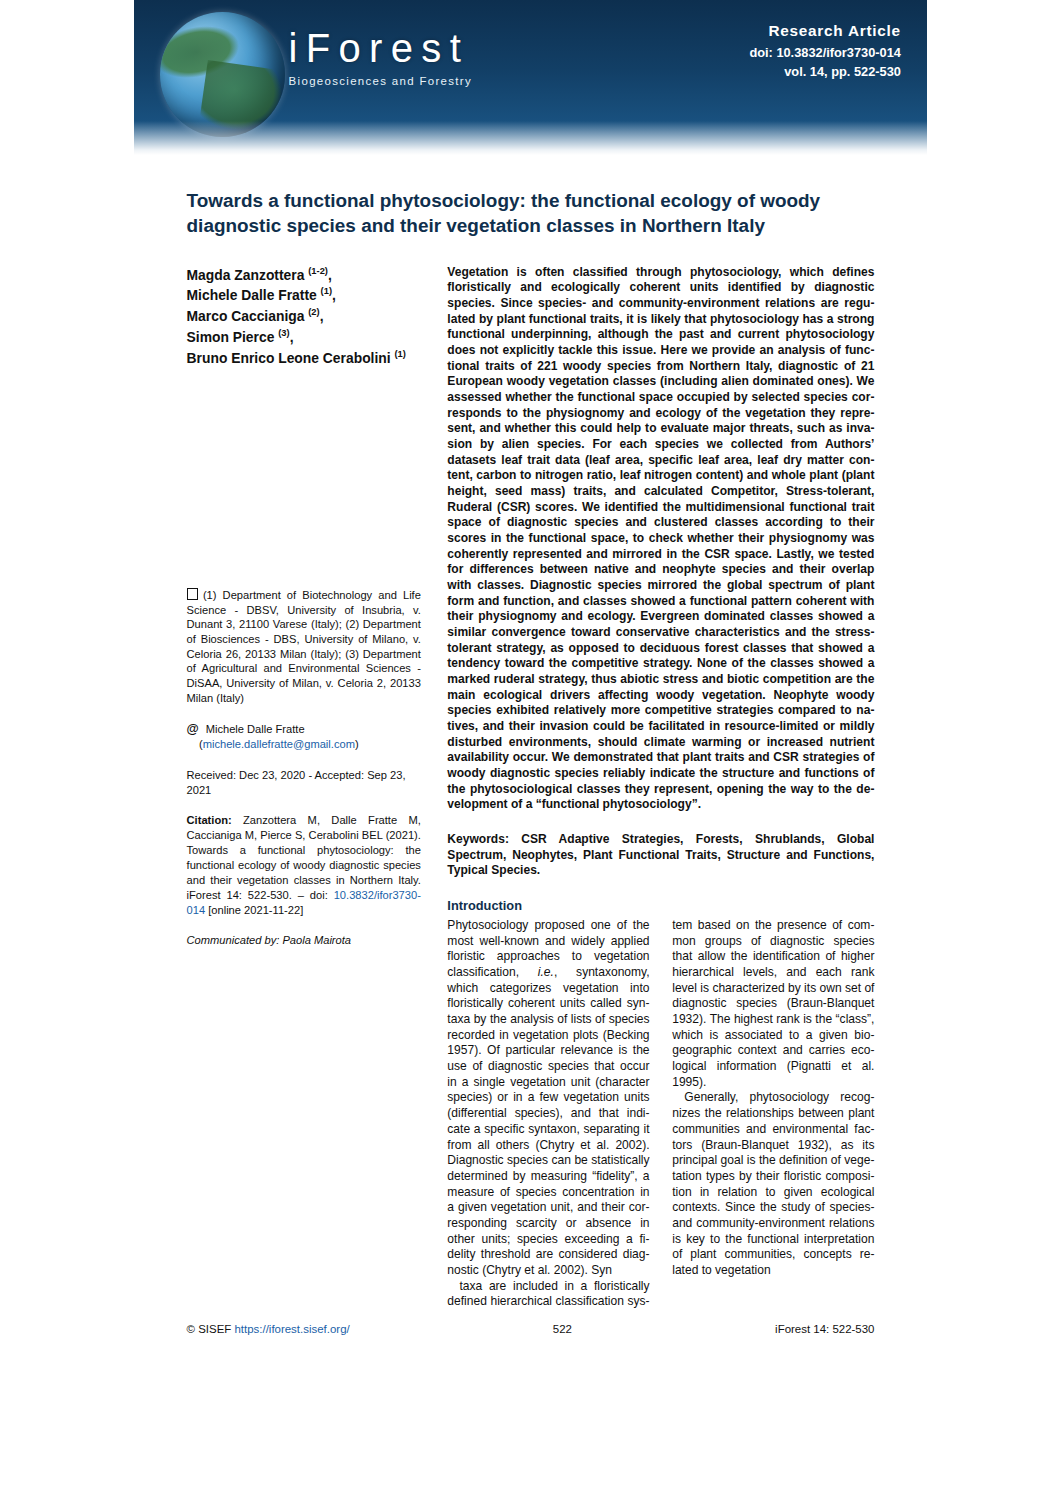iForest
Biogeosciences and Forestry
Research Article
doi: 10.3832/ifor3730-014
vol. 14, pp. 522-530
Towards a functional phytosociology: the functional ecology of woody diagnostic species and their vegetation classes in Northern Italy
Magda Zanzottera (1-2),
Michele Dalle Fratte (1),
Marco Caccianiga (2),
Simon Pierce (3),
Bruno Enrico Leone Cerabolini (1)
(1) Department of Biotechnology and Life Science - DBSV, University of Insubria, v. Dunant 3, 21100 Varese (Italy); (2) Department of Biosciences - DBS, University of Milano, v. Celoria 26, 20133 Milan (Italy); (3) Department of Agricultural and Environmental Sciences - DiSAA, University of Milan, v. Celoria 2, 20133 Milan (Italy)
@ Michele Dalle Fratte
(michele.dallefratte@gmail.com)
Received: Dec 23, 2020 - Accepted: Sep 23, 2021
Citation: Zanzottera M, Dalle Fratte M, Caccianiga M, Pierce S, Cerabolini BEL (2021). Towards a functional phytosociology: the functional ecology of woody diagnostic species and their vegetation classes in Northern Italy. iForest 14: 522-530. – doi: 10.3832/ifor3730-014 [online 2021-11-22]
Communicated by: Paola Mairota
Vegetation is often classified through phytosociology, which defines floristically and ecologically coherent units identified by diagnostic species. Since species- and community-environment relations are regulated by plant functional traits, it is likely that phytosociology has a strong functional underpinning, although the past and current phytosociology does not explicitly tackle this issue. Here we provide an analysis of functional traits of 221 woody species from Northern Italy, diagnostic of 21 European woody vegetation classes (including alien dominated ones). We assessed whether the functional space occupied by selected species corresponds to the physiognomy and ecology of the vegetation they represent, and whether this could help to evaluate major threats, such as invasion by alien species. For each species we collected from Authors’ datasets leaf trait data (leaf area, specific leaf area, leaf dry matter content, carbon to nitrogen ratio, leaf nitrogen content) and whole plant (plant height, seed mass) traits, and calculated Competitor, Stress-tolerant, Ruderal (CSR) scores. We identified the multidimensional functional trait space of diagnostic species and clustered classes according to their scores in the functional space, to check whether their physiognomy was coherently represented and mirrored in the CSR space. Lastly, we tested for differences between native and neophyte species and their overlap with classes. Diagnostic species mirrored the global spectrum of plant form and function, and classes showed a functional pattern coherent with their physiognomy and ecology. Evergreen dominated classes showed a similar convergence toward conservative characteristics and the stress-tolerant strategy, as opposed to deciduous forest classes that showed a tendency toward the competitive strategy. None of the classes showed a marked ruderal strategy, thus abiotic stress and biotic competition are the main ecological drivers affecting woody vegetation. Neophyte woody species exhibited relatively more competitive strategies compared to natives, and their invasion could be facilitated in resource-limited or mildly disturbed environments, should climate warming or increased nutrient availability occur. We demonstrated that plant traits and CSR strategies of woody diagnostic species reliably indicate the structure and functions of the phytosociological classes they represent, opening the way to the development of a “functional phytosociology”.
Keywords: CSR Adaptive Strategies, Forests, Shrublands, Global Spectrum, Neophytes, Plant Functional Traits, Structure and Functions, Typical Species.
Introduction
Phytosociology proposed one of the most well-known and widely applied floristic approaches to vegetation classification, i.e., syntaxonomy, which categorizes vegetation into floristically coherent units called syntaxa by the analysis of lists of species recorded in vegetation plots (Becking 1957). Of particular relevance is the use of diagnostic species that occur in a single vegetation unit (character species) or in a few vegetation units (differential species), and that indicate a specific syntaxon, separating it from all others (Chytry et al. 2002). Diagnostic species can be statistically determined by measuring “fidelity”, a measure of species concentration in a given vegetation unit, and their corresponding scarcity or absence in other units; species exceeding a fidelity threshold are considered diagnostic (Chytry et al. 2002). Syn
taxa are included in a floristically defined hierarchical classification system based on the presence of common groups of diagnostic species that allow the identification of higher hierarchical levels, and each rank level is characterized by its own set of diagnostic species (Braun-Blanquet 1932). The highest rank is the “class”, which is associated to a given biogeographic context and carries ecological information (Pignatti et al. 1995).
Generally, phytosociology recognizes the relationships between plant communities and environmental factors (Braun-Blanquet 1932), as its principal goal is the definition of vegetation types by their floristic composition in relation to given ecological contexts. Since the study of species- and community-environment relations is key to the functional interpretation of plant communities, concepts related to vegetation
© SISEF https://iforest.sisef.org/
522
iForest 14: 522-530